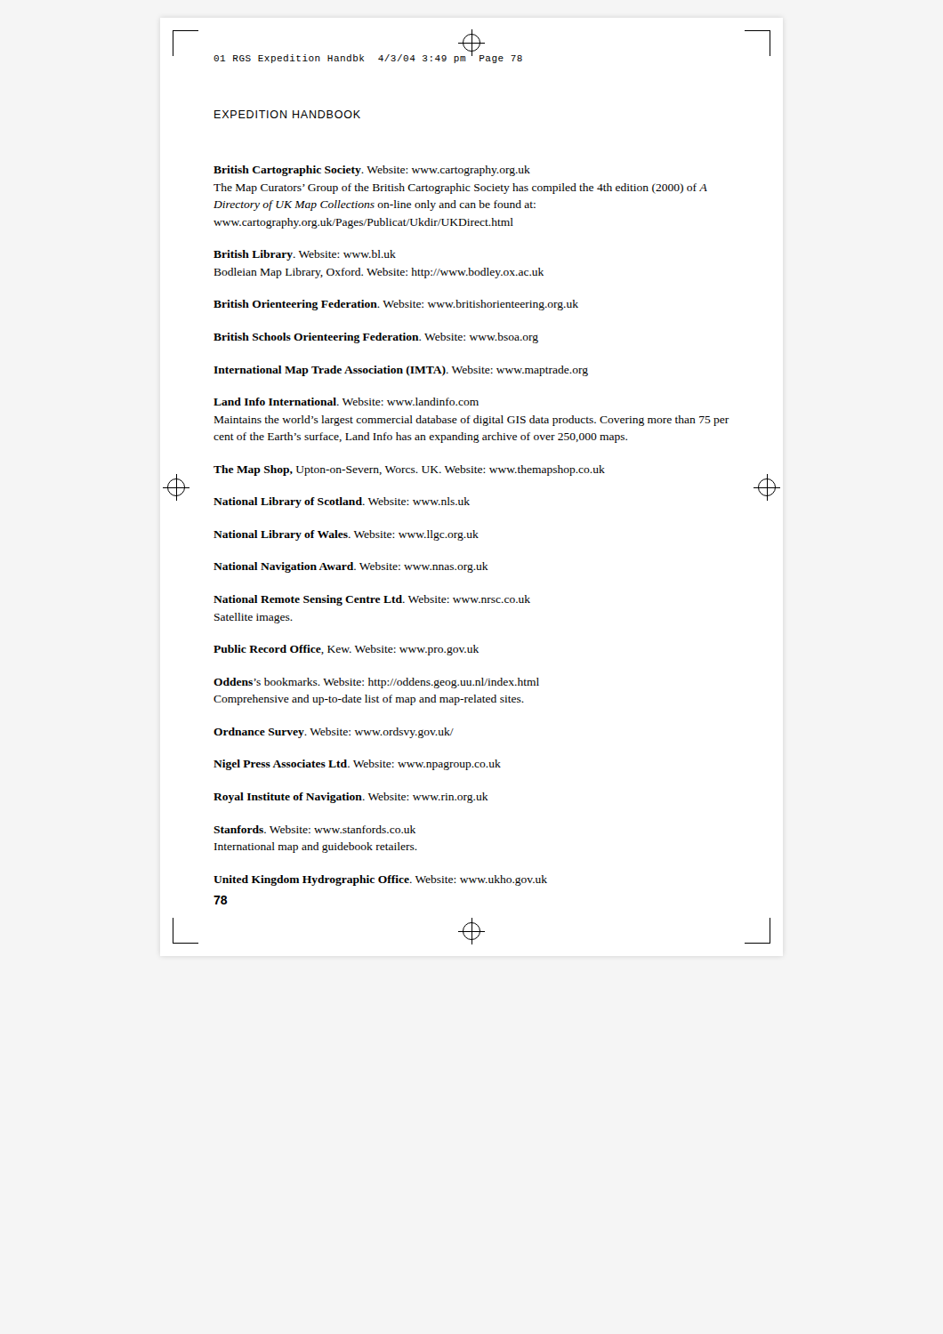01 RGS Expedition Handbk 4/3/04 3:49 pm Page 78
EXPEDITION HANDBOOK
British Cartographic Society. Website: www.cartography.org.uk
The Map Curators’ Group of the British Cartographic Society has compiled the 4th edition (2000) of A Directory of UK Map Collections on-line only and can be found at:
www.cartography.org.uk/Pages/Publicat/Ukdir/UKDirect.html
British Library. Website: www.bl.uk
Bodleian Map Library, Oxford. Website: http://www.bodley.ox.ac.uk
British Orienteering Federation. Website: www.britishorienteering.org.uk
British Schools Orienteering Federation. Website: www.bsoa.org
International Map Trade Association (IMTA). Website: www.maptrade.org
Land Info International. Website: www.landinfo.com
Maintains the world’s largest commercial database of digital GIS data products. Covering more than 75 per cent of the Earth’s surface, Land Info has an expanding archive of over 250,000 maps.
The Map Shop, Upton-on-Severn, Worcs. UK. Website: www.themapshop.co.uk
National Library of Scotland. Website: www.nls.uk
National Library of Wales. Website: www.llgc.org.uk
National Navigation Award. Website: www.nnas.org.uk
National Remote Sensing Centre Ltd. Website: www.nrsc.co.uk
Satellite images.
Public Record Office, Kew. Website: www.pro.gov.uk
Oddens’s bookmarks. Website: http://oddens.geog.uu.nl/index.html
Comprehensive and up-to-date list of map and map-related sites.
Ordnance Survey. Website: www.ordsvy.gov.uk/
Nigel Press Associates Ltd. Website: www.npagroup.co.uk
Royal Institute of Navigation. Website: www.rin.org.uk
Stanfords. Website: www.stanfords.co.uk
International map and guidebook retailers.
United Kingdom Hydrographic Office. Website: www.ukho.gov.uk
78